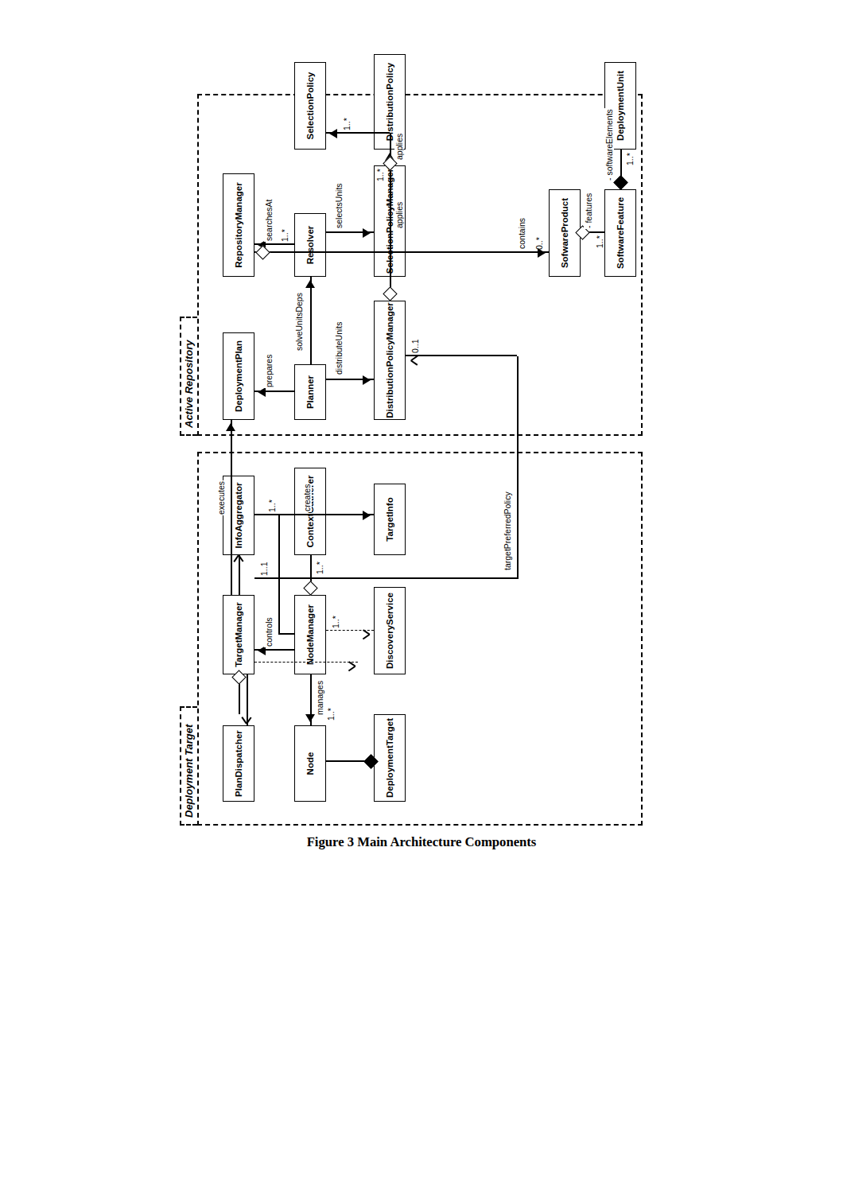Deployment Target
Active Repository
PlanDispatcher
Node
DeploymentTarget
TargetManager
NodeManager
DiscoveryService
InfoAggregator
ContextGatherer
TargetInfo
DeploymentPlan
Planner
DistributionPolicyManager
RepositoryManager
Resolver
SelectionPolicyManager
DistributionPolicy
SelectionPolicy
SofwareProduct
SoftwareFeature
DeploymentUnit
manages
1..*
1..*
1..*
1..*
controls
creates
executes
prepares
distributeUnits
solveUnitsDeps
searchesAt
1..*
selectsUnits
applies
1..*
applies
1..*
targetPreferredPolicy
1..1
0..1
contains
0..*
- features
1..*
- softwareElements
1..*
Figure 3 Main Architecture Components